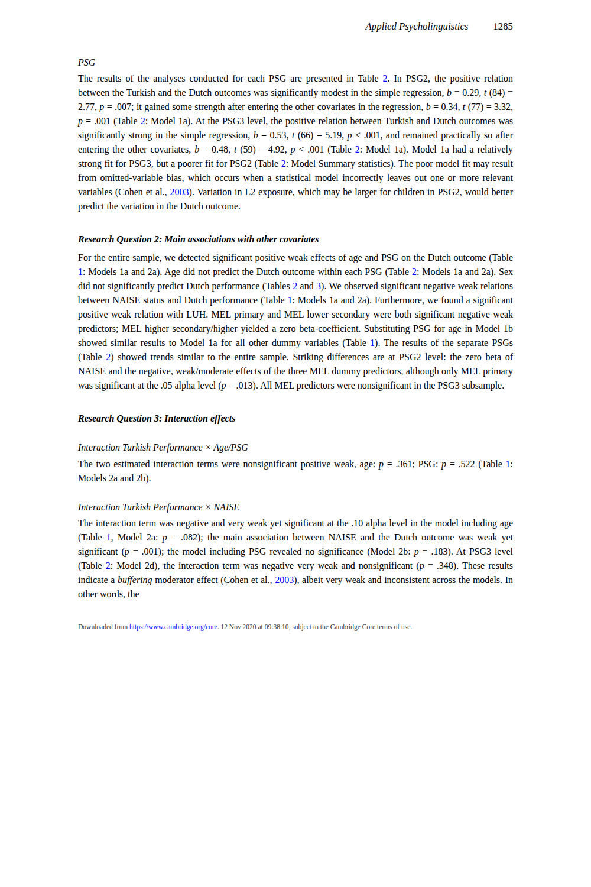Applied Psycholinguistics 1285
PSG
The results of the analyses conducted for each PSG are presented in Table 2. In PSG2, the positive relation between the Turkish and the Dutch outcomes was significantly modest in the simple regression, b = 0.29, t (84) = 2.77, p = .007; it gained some strength after entering the other covariates in the regression, b = 0.34, t (77) = 3.32, p = .001 (Table 2: Model 1a). At the PSG3 level, the positive relation between Turkish and Dutch outcomes was significantly strong in the simple regression, b = 0.53, t (66) = 5.19, p < .001, and remained practically so after entering the other covariates, b = 0.48, t (59) = 4.92, p < .001 (Table 2: Model 1a). Model 1a had a relatively strong fit for PSG3, but a poorer fit for PSG2 (Table 2: Model Summary statistics). The poor model fit may result from omitted-variable bias, which occurs when a statistical model incorrectly leaves out one or more relevant variables (Cohen et al., 2003). Variation in L2 exposure, which may be larger for children in PSG2, would better predict the variation in the Dutch outcome.
Research Question 2: Main associations with other covariates
For the entire sample, we detected significant positive weak effects of age and PSG on the Dutch outcome (Table 1: Models 1a and 2a). Age did not predict the Dutch outcome within each PSG (Table 2: Models 1a and 2a). Sex did not significantly predict Dutch performance (Tables 2 and 3). We observed significant negative weak relations between NAISE status and Dutch performance (Table 1: Models 1a and 2a). Furthermore, we found a significant positive weak relation with LUH. MEL primary and MEL lower secondary were both significant negative weak predictors; MEL higher secondary/higher yielded a zero beta-coefficient. Substituting PSG for age in Model 1b showed similar results to Model 1a for all other dummy variables (Table 1). The results of the separate PSGs (Table 2) showed trends similar to the entire sample. Striking differences are at PSG2 level: the zero beta of NAISE and the negative, weak/moderate effects of the three MEL dummy predictors, although only MEL primary was significant at the .05 alpha level (p = .013). All MEL predictors were nonsignificant in the PSG3 subsample.
Research Question 3: Interaction effects
Interaction Turkish Performance × Age/PSG
The two estimated interaction terms were nonsignificant positive weak, age: p = .361; PSG: p = .522 (Table 1: Models 2a and 2b).
Interaction Turkish Performance × NAISE
The interaction term was negative and very weak yet significant at the .10 alpha level in the model including age (Table 1, Model 2a: p = .082); the main association between NAISE and the Dutch outcome was weak yet significant (p = .001); the model including PSG revealed no significance (Model 2b: p = .183). At PSG3 level (Table 2: Model 2d), the interaction term was negative very weak and nonsignificant (p = .348). These results indicate a buffering moderator effect (Cohen et al., 2003), albeit very weak and inconsistent across the models. In other words, the
Downloaded from https://www.cambridge.org/core. 12 Nov 2020 at 09:38:10, subject to the Cambridge Core terms of use.